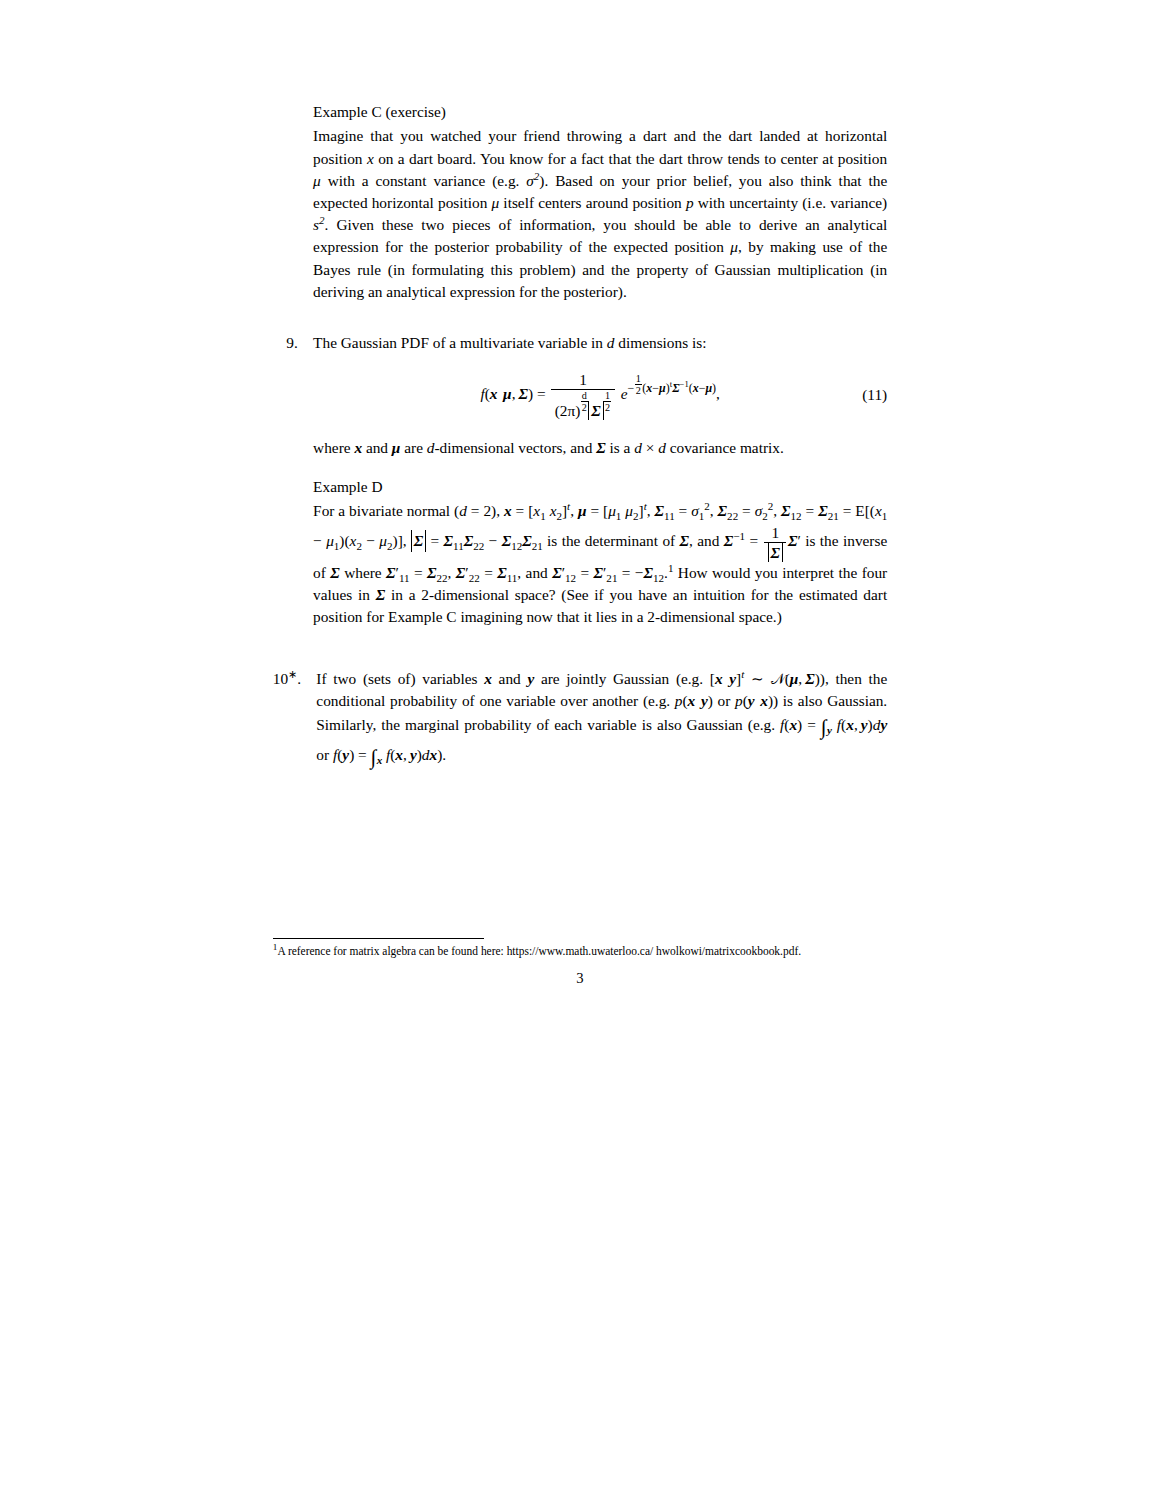Example C (exercise)
Imagine that you watched your friend throwing a dart and the dart landed at horizontal position x on a dart board. You know for a fact that the dart throw tends to center at position μ with a constant variance (e.g. σ2). Based on your prior belief, you also think that the expected horizontal position μ itself centers around position p with uncertainty (i.e. variance) s2. Given these two pieces of information, you should be able to derive an analytical expression for the posterior probability of the expected position μ, by making use of the Bayes rule (in formulating this problem) and the property of Gaussian multiplication (in deriving an analytical expression for the posterior).
9.
The Gaussian PDF of a multivariate variable in d dimensions is:
f(x μ, Σ) = 1 (2π)d 2 Σ 12 e−12(x−μ)tΣ−1(x−μ),
(11)
where x and μ are d-dimensional vectors, and Σ is a d × d covariance matrix.
Example D
For a bivariate normal (d = 2), x = [x1 x2]t, μ = [μ1 μ2]t, Σ11 = σ12, Σ22 = σ22, Σ12 = Σ21 = E[(x1 − μ1)(x2 − μ2)], Σ = Σ11Σ22 − Σ12Σ21 is the determinant of Σ, and Σ−1 = 1 Σ Σ′ is the inverse of Σ where Σ′11 = Σ22, Σ′22 = Σ11, and Σ′12 = Σ′21 = −Σ12.1 How would you interpret the four values in Σ in a 2-dimensional space? (See if you have an intuition for the estimated dart position for Example C imagining now that it lies in a 2-dimensional space.)
10∗.
If two (sets of) variables x and y are jointly Gaussian (e.g. [x y]t ∼ 𝒩(μ, Σ)), then the conditional probability of one variable over another (e.g. p(x y) or p(y x)) is also Gaussian. Similarly, the marginal probability of each variable is also Gaussian (e.g. f(x) = ∫y f(x, y)dy or f(y) = ∫x f(x, y)dx).
1A reference for matrix algebra can be found here: https://www.math.uwaterloo.ca/ hwolkowi/matrixcookbook.pdf.
3